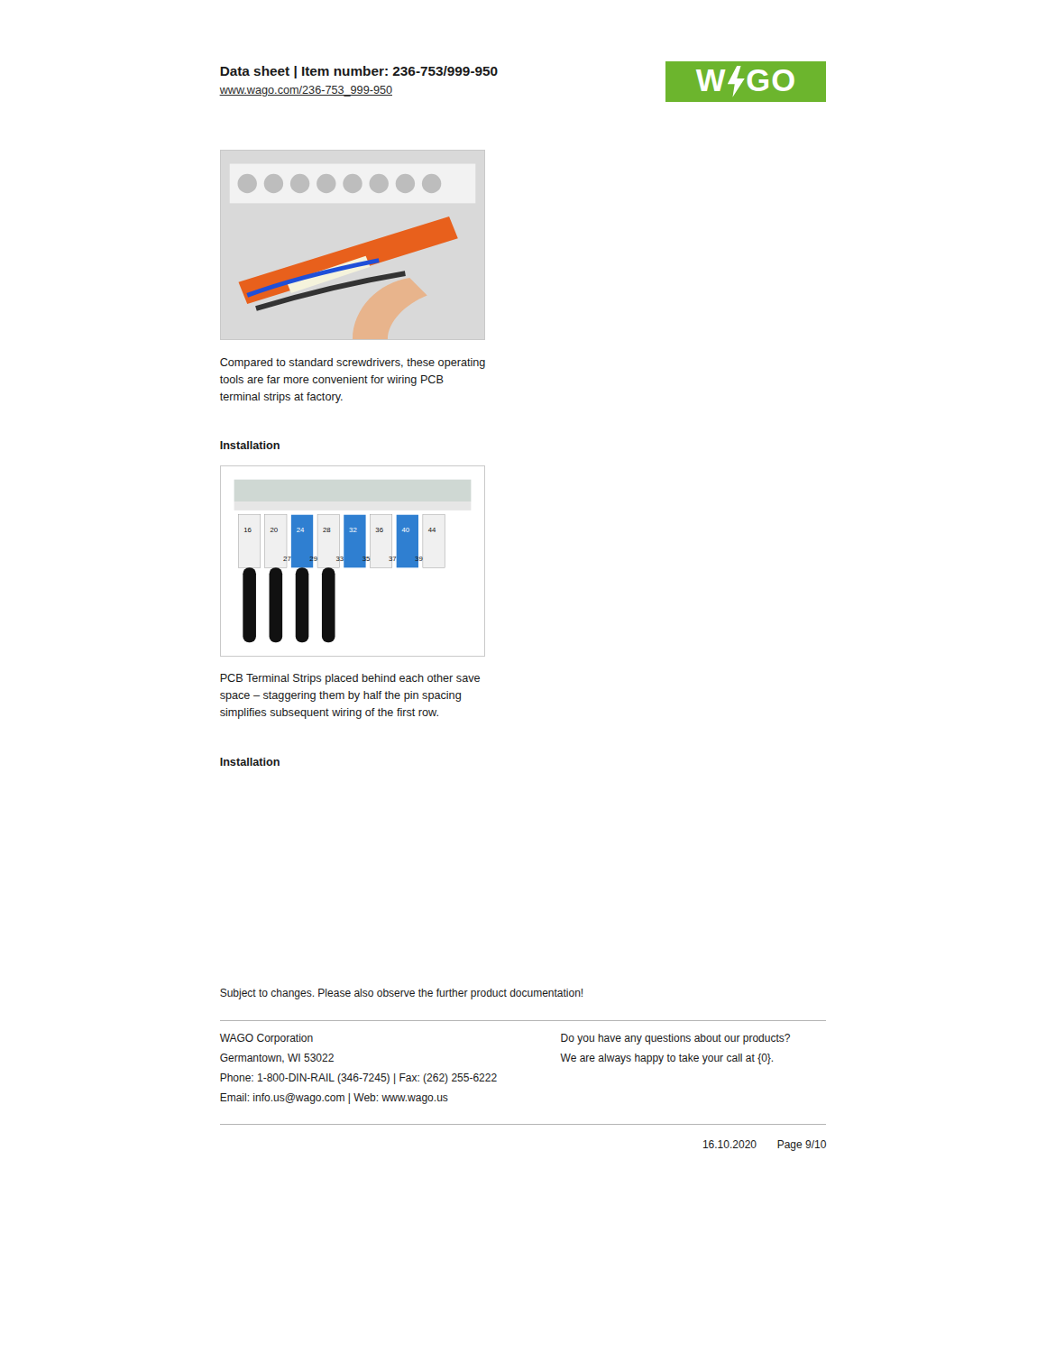Data sheet | Item number: 236-753/999-950
www.wago.com/236-753_999-950
W GO
Compared to standard screwdrivers, these operating tools are far more convenient for wiring PCB terminal strips at factory.
Installation
PCB Terminal Strips placed behind each other save space – staggering them by half the pin spacing simplifies subsequent wiring of the first row.
Installation
Subject to changes. Please also observe the further product documentation!
WAGO Corporation
Germantown, WI 53022
Phone: 1-800-DIN-RAIL (346-7245) | Fax: (262) 255-6222
Email: info.us@wago.com | Web: www.wago.us
Do you have any questions about our products?
We are always happy to take your call at {0}.
16.10.2020 Page 9/10